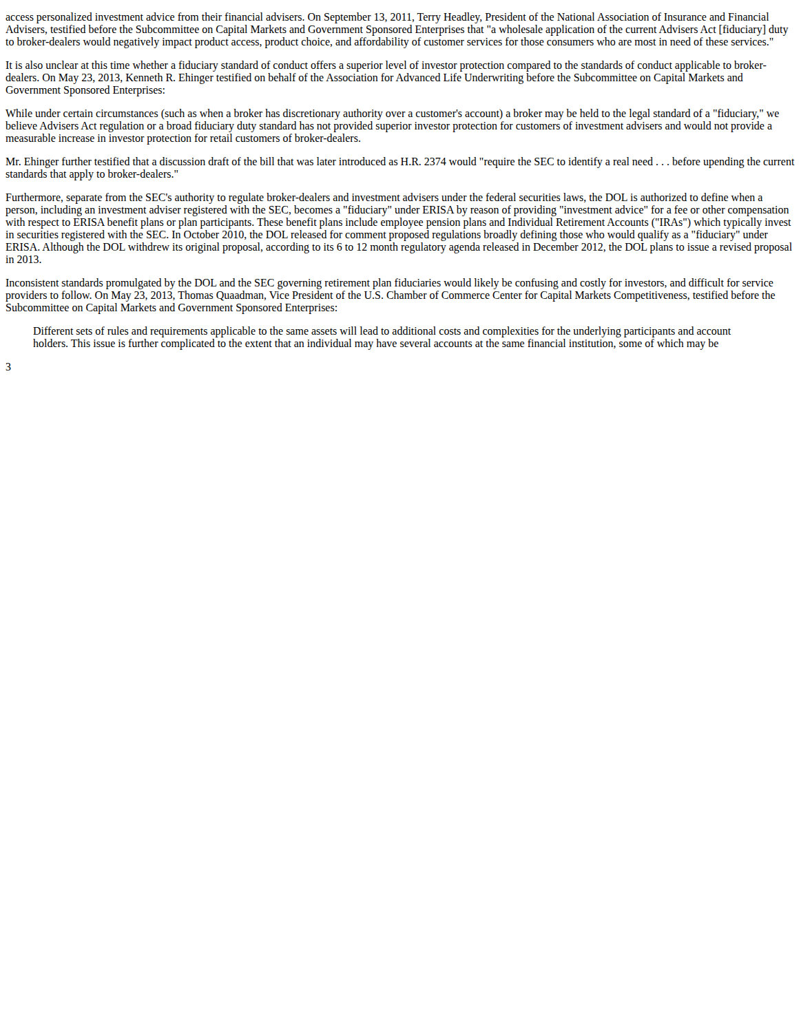access personalized investment advice from their financial advisers. On September 13, 2011, Terry Headley, President of the National Association of Insurance and Financial Advisers, testified before the Subcommittee on Capital Markets and Government Sponsored Enterprises that "a wholesale application of the current Advisers Act [fiduciary] duty to broker-dealers would negatively impact product access, product choice, and affordability of customer services for those consumers who are most in need of these services."
It is also unclear at this time whether a fiduciary standard of conduct offers a superior level of investor protection compared to the standards of conduct applicable to broker-dealers. On May 23, 2013, Kenneth R. Ehinger testified on behalf of the Association for Advanced Life Underwriting before the Subcommittee on Capital Markets and Government Sponsored Enterprises:
While under certain circumstances (such as when a broker has discretionary authority over a customer's account) a broker may be held to the legal standard of a "fiduciary," we believe Advisers Act regulation or a broad fiduciary duty standard has not provided superior investor protection for customers of investment advisers and would not provide a measurable increase in investor protection for retail customers of broker-dealers.
Mr. Ehinger further testified that a discussion draft of the bill that was later introduced as H.R. 2374 would "require the SEC to identify a real need . . . before upending the current standards that apply to broker-dealers."
Furthermore, separate from the SEC's authority to regulate broker-dealers and investment advisers under the federal securities laws, the DOL is authorized to define when a person, including an investment adviser registered with the SEC, becomes a "fiduciary" under ERISA by reason of providing "investment advice" for a fee or other compensation with respect to ERISA benefit plans or plan participants. These benefit plans include employee pension plans and Individual Retirement Accounts ("IRAs") which typically invest in securities registered with the SEC. In October 2010, the DOL released for comment proposed regulations broadly defining those who would qualify as a "fiduciary" under ERISA. Although the DOL withdrew its original proposal, according to its 6 to 12 month regulatory agenda released in December 2012, the DOL plans to issue a revised proposal in 2013.
Inconsistent standards promulgated by the DOL and the SEC governing retirement plan fiduciaries would likely be confusing and costly for investors, and difficult for service providers to follow. On May 23, 2013, Thomas Quaadman, Vice President of the U.S. Chamber of Commerce Center for Capital Markets Competitiveness, testified before the Subcommittee on Capital Markets and Government Sponsored Enterprises:
Different sets of rules and requirements applicable to the same assets will lead to additional costs and complexities for the underlying participants and account holders. This issue is further complicated to the extent that an individual may have several accounts at the same financial institution, some of which may be
3